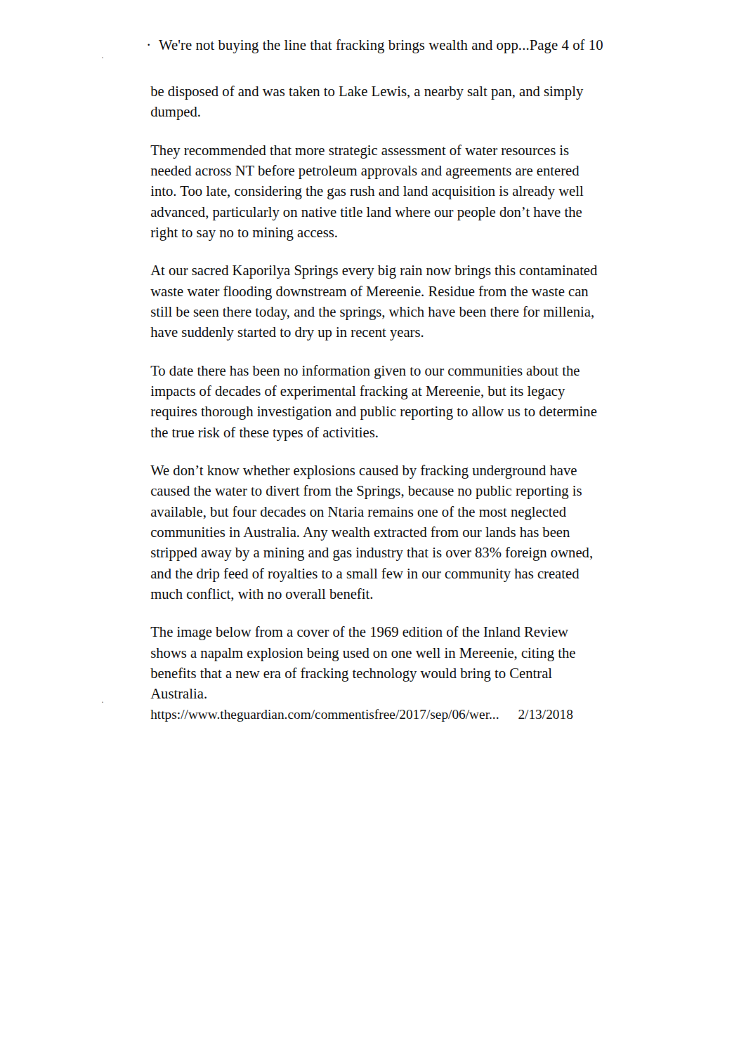·
·
· We're not buying the line that fracking brings wealth and opp...Page 4 of 10
be disposed of and was taken to Lake Lewis, a nearby salt pan, and simply dumped.
They recommended that more strategic assessment of water resources is needed across NT before petroleum approvals and agreements are entered into. Too late, considering the gas rush and land acquisition is already well advanced, particularly on native title land where our people don’t have the right to say no to mining access.
At our sacred Kaporilya Springs every big rain now brings this contaminated waste water flooding downstream of Mereenie. Residue from the waste can still be seen there today, and the springs, which have been there for millenia, have suddenly started to dry up in recent years.
To date there has been no information given to our communities about the impacts of decades of experimental fracking at Mereenie, but its legacy requires thorough investigation and public reporting to allow us to determine the true risk of these types of activities.
We don’t know whether explosions caused by fracking underground have caused the water to divert from the Springs, because no public reporting is available, but four decades on Ntaria remains one of the most neglected communities in Australia. Any wealth extracted from our lands has been stripped away by a mining and gas industry that is over 83% foreign owned, and the drip feed of royalties to a small few in our community has created much conflict, with no overall benefit.
The image below from a cover of the 1969 edition of the Inland Review shows a napalm explosion being used on one well in Mereenie, citing the benefits that a new era of fracking technology would bring to Central Australia.
https://www.theguardian.com/commentisfree/2017/sep/06/wer... 2/13/2018